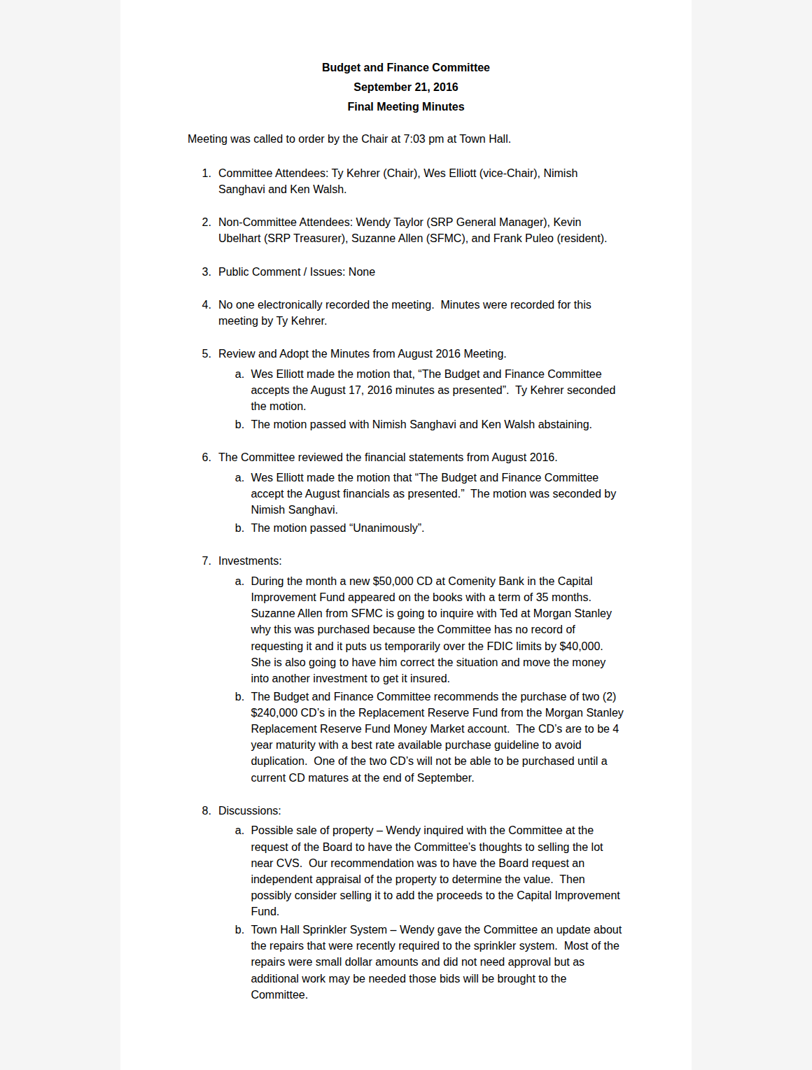Budget and Finance Committee
September 21, 2016
Final Meeting Minutes
Meeting was called to order by the Chair at 7:03 pm at Town Hall.
Committee Attendees: Ty Kehrer (Chair), Wes Elliott (vice-Chair), Nimish Sanghavi and Ken Walsh.
Non-Committee Attendees: Wendy Taylor (SRP General Manager), Kevin Ubelhart (SRP Treasurer), Suzanne Allen (SFMC), and Frank Puleo (resident).
Public Comment / Issues: None
No one electronically recorded the meeting. Minutes were recorded for this meeting by Ty Kehrer.
Review and Adopt the Minutes from August 2016 Meeting.
Wes Elliott made the motion that, “The Budget and Finance Committee accepts the August 17, 2016 minutes as presented”. Ty Kehrer seconded the motion.
The motion passed with Nimish Sanghavi and Ken Walsh abstaining.
The Committee reviewed the financial statements from August 2016.
Wes Elliott made the motion that “The Budget and Finance Committee accept the August financials as presented.” The motion was seconded by Nimish Sanghavi.
The motion passed “Unanimously”.
Investments:
During the month a new $50,000 CD at Comenity Bank in the Capital Improvement Fund appeared on the books with a term of 35 months. Suzanne Allen from SFMC is going to inquire with Ted at Morgan Stanley why this was purchased because the Committee has no record of requesting it and it puts us temporarily over the FDIC limits by $40,000. She is also going to have him correct the situation and move the money into another investment to get it insured.
The Budget and Finance Committee recommends the purchase of two (2) $240,000 CD’s in the Replacement Reserve Fund from the Morgan Stanley Replacement Reserve Fund Money Market account. The CD’s are to be 4 year maturity with a best rate available purchase guideline to avoid duplication. One of the two CD’s will not be able to be purchased until a current CD matures at the end of September.
Discussions:
Possible sale of property – Wendy inquired with the Committee at the request of the Board to have the Committee’s thoughts to selling the lot near CVS. Our recommendation was to have the Board request an independent appraisal of the property to determine the value. Then possibly consider selling it to add the proceeds to the Capital Improvement Fund.
Town Hall Sprinkler System – Wendy gave the Committee an update about the repairs that were recently required to the sprinkler system. Most of the repairs were small dollar amounts and did not need approval but as additional work may be needed those bids will be brought to the Committee.